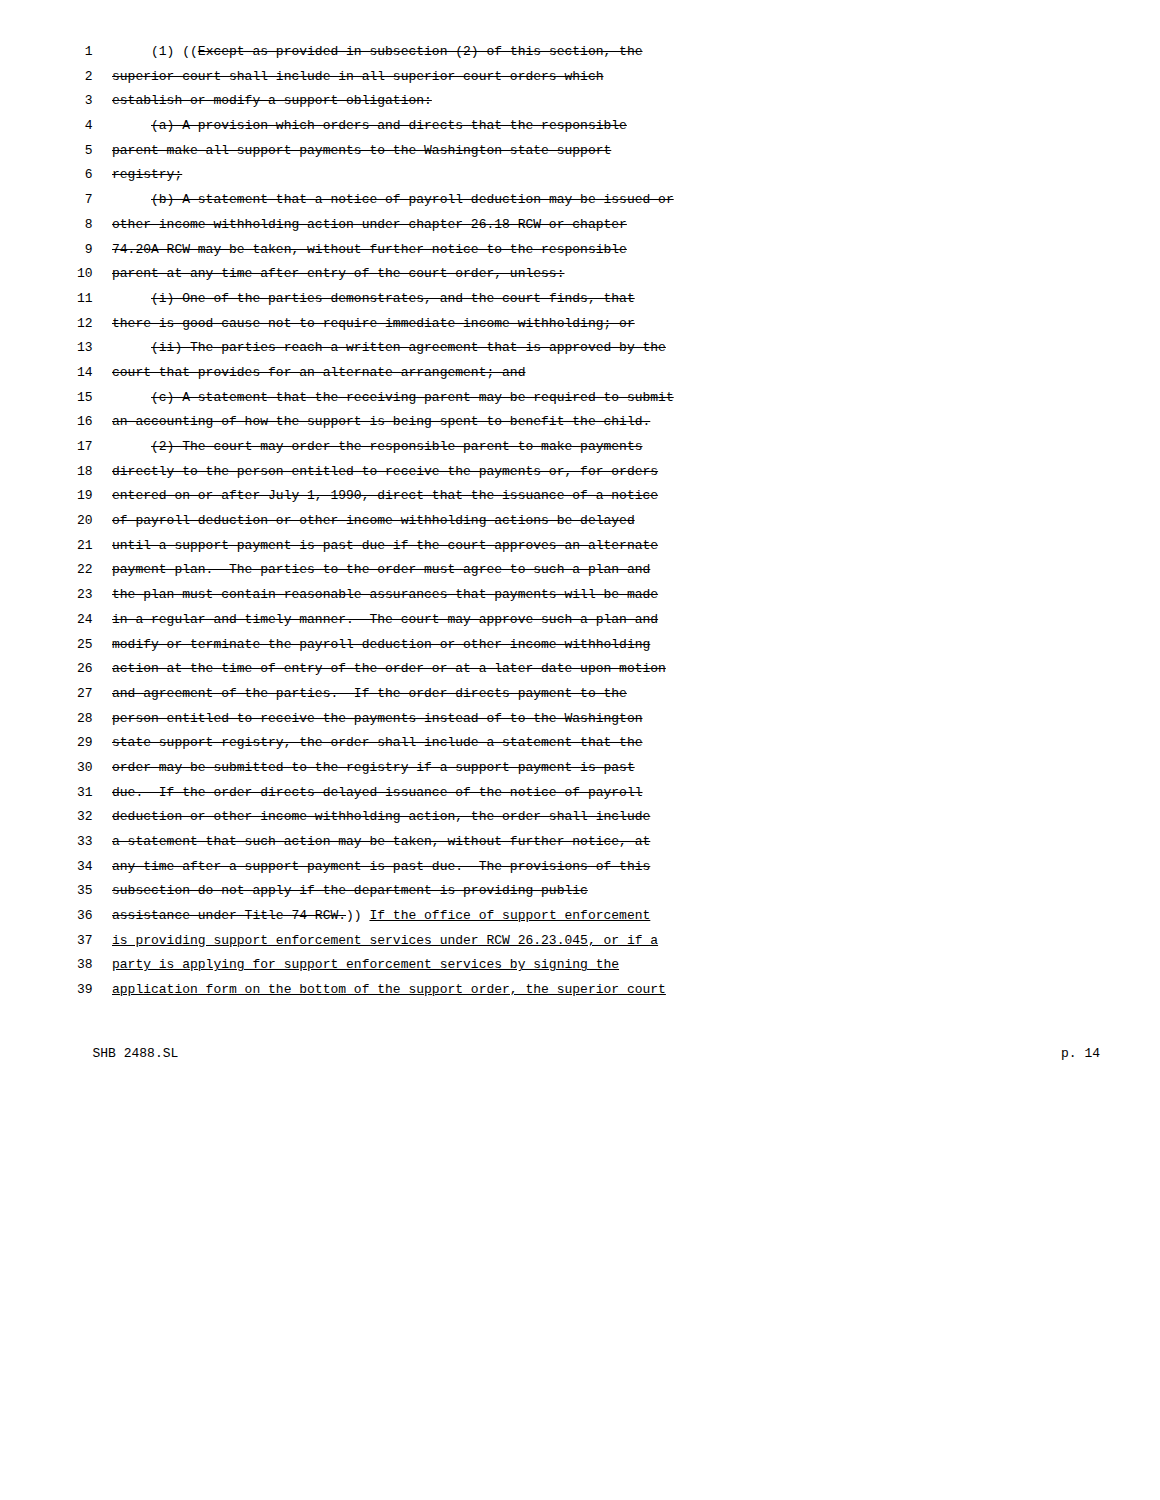1 (1) ((Except as provided in subsection (2) of this section, the
2 superior court shall include in all superior court orders which
3 establish or modify a support obligation:
4 (a) A provision which orders and directs that the responsible
5 parent make all support payments to the Washington state support
6 registry;
7 (b) A statement that a notice of payroll deduction may be issued or
8 other income withholding action under chapter 26.18 RCW or chapter
974.20A RCW may be taken, without further notice to the responsible
10 parent at any time after entry of the court order, unless:
11 (i) One of the parties demonstrates, and the court finds, that
12 there is good cause not to require immediate income withholding; or
13 (ii) The parties reach a written agreement that is approved by the
14 court that provides for an alternate arrangement; and
15 (c) A statement that the receiving parent may be required to submit
16 an accounting of how the support is being spent to benefit the child.
17 (2) The court may order the responsible parent to make payments
18 directly to the person entitled to receive the payments or, for orders
19 entered on or after July 1, 1990, direct that the issuance of a notice
20 of payroll deduction or other income withholding actions be delayed
21 until a support payment is past due if the court approves an alternate
22 payment plan. The parties to the order must agree to such a plan and
23 the plan must contain reasonable assurances that payments will be made
24 in a regular and timely manner. The court may approve such a plan and
25 modify or terminate the payroll deduction or other income withholding
26 action at the time of entry of the order or at a later date upon motion
27 and agreement of the parties. If the order directs payment to the
28 person entitled to receive the payments instead of to the Washington
29 state support registry, the order shall include a statement that the
30 order may be submitted to the registry if a support payment is past
31 due. If the order directs delayed issuance of the notice of payroll
32 deduction or other income withholding action, the order shall include
33 a statement that such action may be taken, without further notice, at
34 any time after a support payment is past due. The provisions of this
35 subsection do not apply if the department is providing public
36 assistance under Title 74 RCW.)) If the office of support enforcement
37 is providing support enforcement services under RCW 26.23.045, or if a
38 party is applying for support enforcement services by signing the
39 application form on the bottom of the support order, the superior court
SHB 2488.SL p. 14